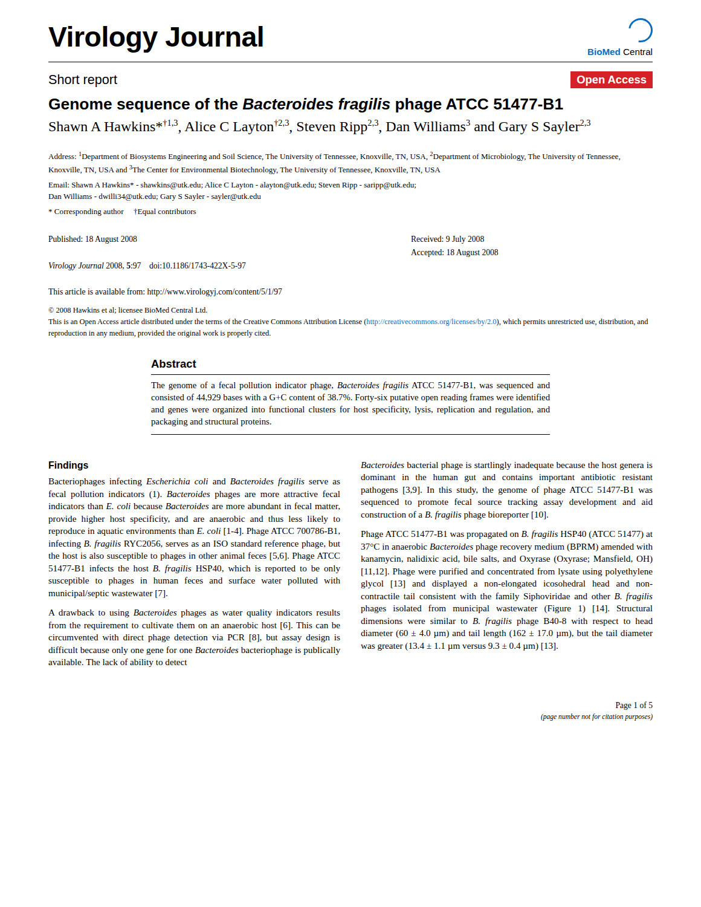Virology Journal
BioMed Central
Short report
Open Access
Genome sequence of the Bacteroides fragilis phage ATCC 51477-B1
Shawn A Hawkins*†1,3, Alice C Layton†2,3, Steven Ripp2,3, Dan Williams3 and Gary S Sayler2,3
Address: 1Department of Biosystems Engineering and Soil Science, The University of Tennessee, Knoxville, TN, USA, 2Department of Microbiology, The University of Tennessee, Knoxville, TN, USA and 3The Center for Environmental Biotechnology, The University of Tennessee, Knoxville, TN, USA
Email: Shawn A Hawkins* - shawkins@utk.edu; Alice C Layton - alayton@utk.edu; Steven Ripp - saripp@utk.edu;
Dan Williams - dwilli34@utk.edu; Gary S Sayler - sayler@utk.edu
* Corresponding author †Equal contributors
Published: 18 August 2008
Virology Journal 2008, 5:97 doi:10.1186/1743-422X-5-97
This article is available from: http://www.virologyj.com/content/5/1/97
Received: 9 July 2008
Accepted: 18 August 2008
© 2008 Hawkins et al; licensee BioMed Central Ltd.
This is an Open Access article distributed under the terms of the Creative Commons Attribution License (http://creativecommons.org/licenses/by/2.0), which permits unrestricted use, distribution, and reproduction in any medium, provided the original work is properly cited.
Abstract
The genome of a fecal pollution indicator phage, Bacteroides fragilis ATCC 51477-B1, was sequenced and consisted of 44,929 bases with a G+C content of 38.7%. Forty-six putative open reading frames were identified and genes were organized into functional clusters for host specificity, lysis, replication and regulation, and packaging and structural proteins.
Findings
Bacteriophages infecting Escherichia coli and Bacteroides fragilis serve as fecal pollution indicators (1). Bacteroides phages are more attractive fecal indicators than E. coli because Bacteroides are more abundant in fecal matter, provide higher host specificity, and are anaerobic and thus less likely to reproduce in aquatic environments than E. coli [1-4]. Phage ATCC 700786-B1, infecting B. fragilis RYC2056, serves as an ISO standard reference phage, but the host is also susceptible to phages in other animal feces [5,6]. Phage ATCC 51477-B1 infects the host B. fragilis HSP40, which is reported to be only susceptible to phages in human feces and surface water polluted with municipal/septic wastewater [7].
A drawback to using Bacteroides phages as water quality indicators results from the requirement to cultivate them on an anaerobic host [6]. This can be circumvented with direct phage detection via PCR [8], but assay design is difficult because only one gene for one Bacteroides bacteriophage is publically available. The lack of ability to detect
Bacteroides bacterial phage is startlingly inadequate because the host genera is dominant in the human gut and contains important antibiotic resistant pathogens [3,9]. In this study, the genome of phage ATCC 51477-B1 was sequenced to promote fecal source tracking assay development and aid construction of a B. fragilis phage bioreporter [10].
Phage ATCC 51477-B1 was propagated on B. fragilis HSP40 (ATCC 51477) at 37°C in anaerobic Bacteroides phage recovery medium (BPRM) amended with kanamycin, nalidixic acid, bile salts, and Oxyrase (Oxyrase; Mansfield, OH) [11,12]. Phage were purified and concentrated from lysate using polyethylene glycol [13] and displayed a non-elongated icosohedral head and non-contractile tail consistent with the family Siphoviridae and other B. fragilis phages isolated from municipal wastewater (Figure 1) [14]. Structural dimensions were similar to B. fragilis phage B40-8 with respect to head diameter (60 ± 4.0 µm) and tail length (162 ± 17.0 µm), but the tail diameter was greater (13.4 ± 1.1 µm versus 9.3 ± 0.4 µm) [13].
Page 1 of 5
(page number not for citation purposes)